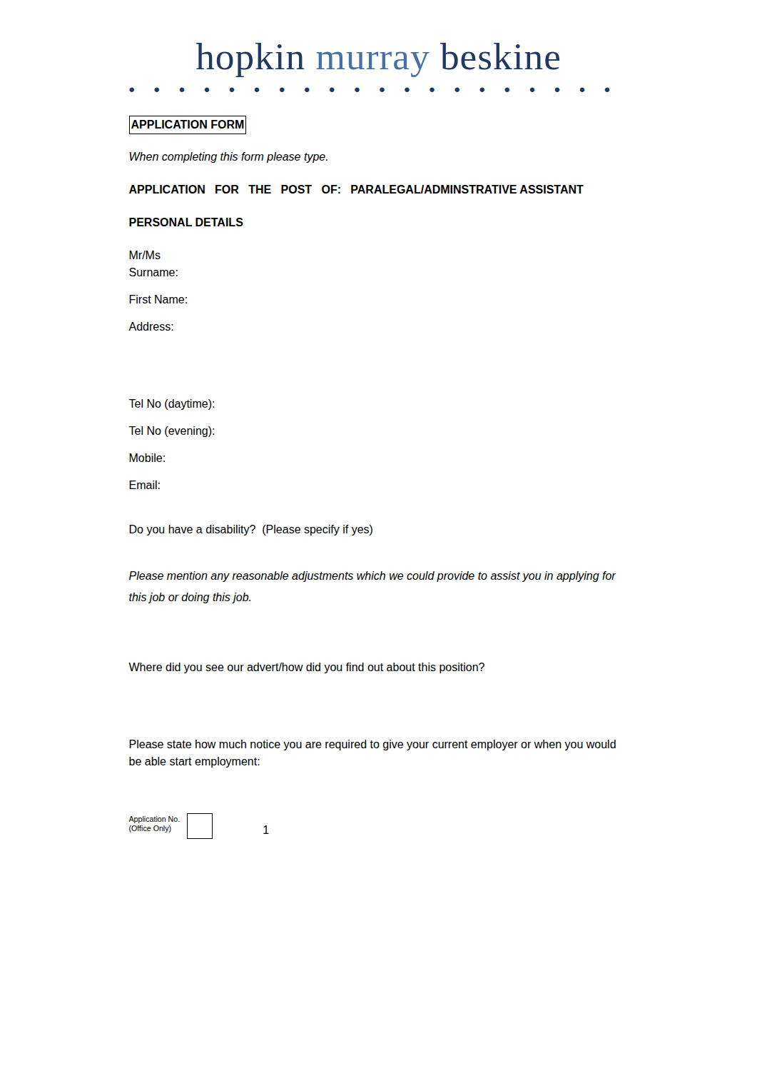hopkin murray beskine
• • • • • • • • • • • • • • • • • • • • • • • •
APPLICATION FORM
When completing this form please type.
APPLICATION FOR THE POST OF: PARALEGAL/ADMINSTRATIVE ASSISTANT
PERSONAL DETAILS
Mr/Ms
Surname:
First Name:
Address:
Tel No (daytime):
Tel No (evening):
Mobile:
Email:
Do you have a disability? (Please specify if yes)
Please mention any reasonable adjustments which we could provide to assist you in applying for this job or doing this job.
Where did you see our advert/how did you find out about this position?
Please state how much notice you are required to give your current employer or when you would be able start employment:
Application No.
(Office Only)
1